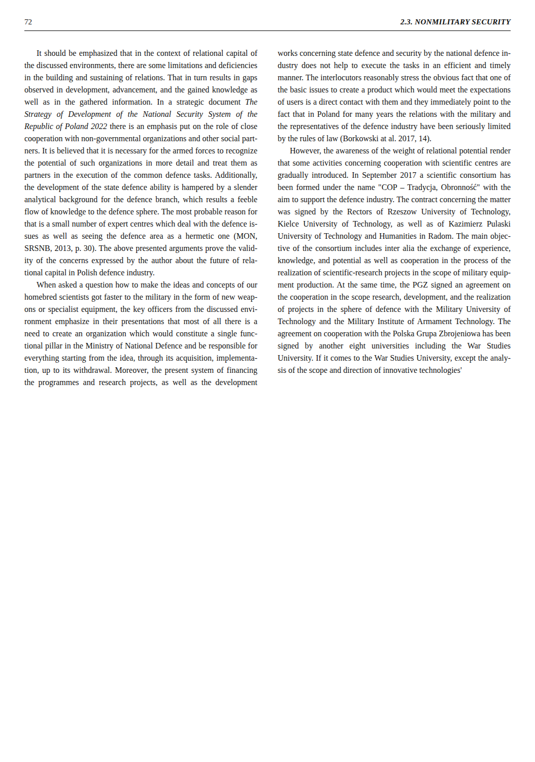72 2.3. Nonmilitary Security
It should be emphasized that in the context of relational capital of the discussed environments, there are some limitations and deficiencies in the building and sustaining of relations. That in turn results in gaps observed in development, advancement, and the gained knowledge as well as in the gathered information. In a strategic document The Strategy of Development of the National Security System of the Republic of Poland 2022 there is an emphasis put on the role of close cooperation with non-governmental organizations and other social partners. It is believed that it is necessary for the armed forces to recognize the potential of such organizations in more detail and treat them as partners in the execution of the common defence tasks. Additionally, the development of the state defence ability is hampered by a slender analytical background for the defence branch, which results a feeble flow of knowledge to the defence sphere. The most probable reason for that is a small number of expert centres which deal with the defence issues as well as seeing the defence area as a hermetic one (MON, SRSNB, 2013, p. 30). The above presented arguments prove the validity of the concerns expressed by the author about the future of relational capital in Polish defence industry.
When asked a question how to make the ideas and concepts of our homebred scientists got faster to the military in the form of new weapons or specialist equipment, the key officers from the discussed environment emphasize in their presentations that most of all there is a need to create an organization which would constitute a single functional pillar in the Ministry of National Defence and be responsible for everything starting from the idea, through its acquisition, implementation, up to its withdrawal. Moreover, the present system of financing the programmes and research projects, as well as the development works concerning state defence and security by the national defence industry does not help to execute the tasks in an efficient and timely manner. The interlocutors reasonably stress the obvious fact that one of the basic issues to create a product which would meet the expectations of users is a direct contact with them and they immediately point to the fact that in Poland for many years the relations with the military and the representatives of the defence industry have been seriously limited by the rules of law (Borkowski at al. 2017, 14).
However, the awareness of the weight of relational potential render that some activities concerning cooperation with scientific centres are gradually introduced. In September 2017 a scientific consortium has been formed under the name "COP – Tradycja, Obronność" with the aim to support the defence industry. The contract concerning the matter was signed by the Rectors of Rzeszow University of Technology, Kielce University of Technology, as well as of Kazimierz Pulaski University of Technology and Humanities in Radom. The main objective of the consortium includes inter alia the exchange of experience, knowledge, and potential as well as cooperation in the process of the realization of scientific-research projects in the scope of military equipment production. At the same time, the PGZ signed an agreement on the cooperation in the scope research, development, and the realization of projects in the sphere of defence with the Military University of Technology and the Military Institute of Armament Technology. The agreement on cooperation with the Polska Grupa Zbrojeniowa has been signed by another eight universities including the War Studies University. If it comes to the War Studies University, except the analysis of the scope and direction of innovative technologies'